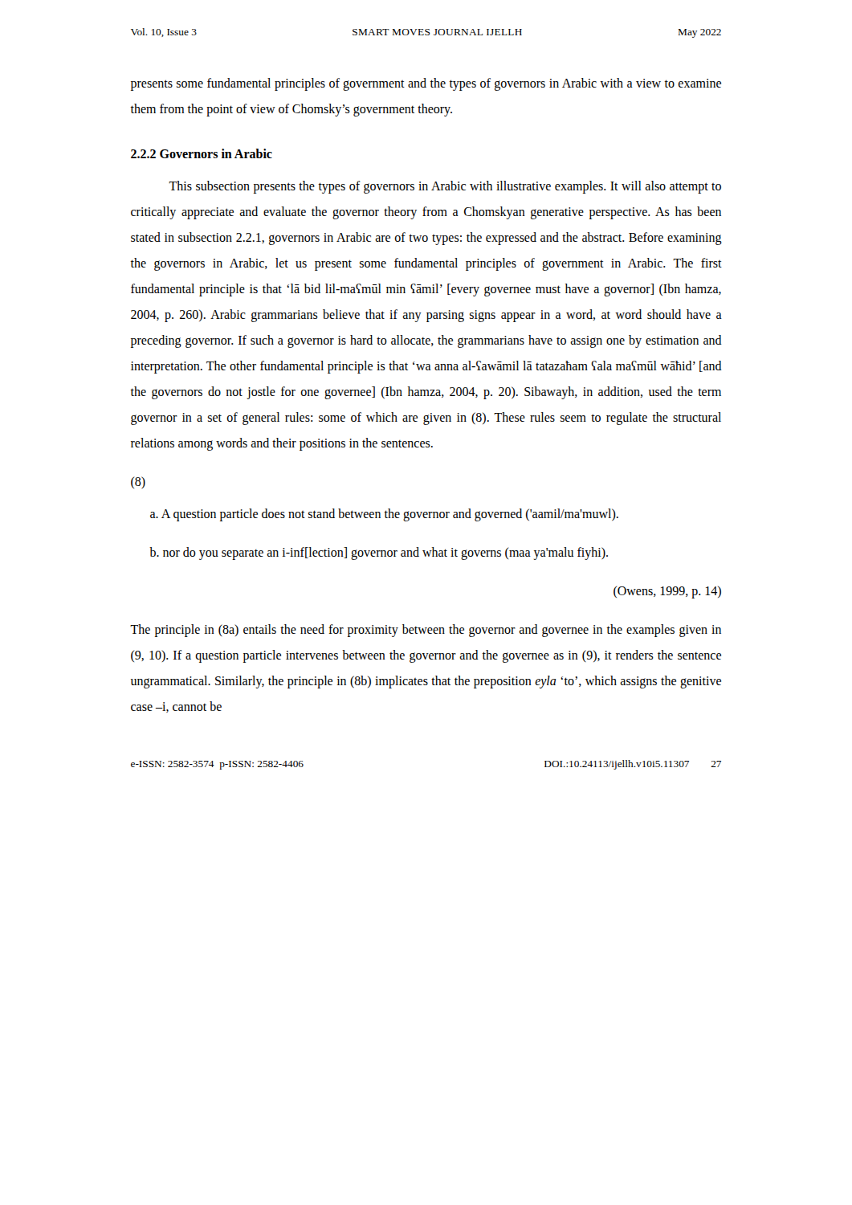Vol. 10, Issue 3 Smart Moves Journal IJELLH May 2022
presents some fundamental principles of government and the types of governors in Arabic with a view to examine them from the point of view of Chomsky’s government theory.
2.2.2 Governors in Arabic
This subsection presents the types of governors in Arabic with illustrative examples. It will also attempt to critically appreciate and evaluate the governor theory from a Chomskyan generative perspective. As has been stated in subsection 2.2.1, governors in Arabic are of two types: the expressed and the abstract. Before examining the governors in Arabic, let us present some fundamental principles of government in Arabic. The first fundamental principle is that ‘lā bid lil-maʕmūl min ʕāmil’ [every governee must have a governor] (Ibn hamza, 2004, p. 260). Arabic grammarians believe that if any parsing signs appear in a word, at word should have a preceding governor. If such a governor is hard to allocate, the grammarians have to assign one by estimation and interpretation. The other fundamental principle is that ‘wa anna al-ʕawāmil lā tatazaħam ʕala maʕmūl wāħid’ [and the governors do not jostle for one governee] (Ibn hamza, 2004, p. 20). Sibawayh, in addition, used the term governor in a set of general rules: some of which are given in (8). These rules seem to regulate the structural relations among words and their positions in the sentences.
(8)
a. A question particle does not stand between the governor and governed ('aamil/ma'muwl).
b. nor do you separate an i-inf[lection] governor and what it governs (maa ya'malu fiyhi).
(Owens, 1999, p. 14)
The principle in (8a) entails the need for proximity between the governor and governee in the examples given in (9, 10). If a question particle intervenes between the governor and the governee as in (9), it renders the sentence ungrammatical. Similarly, the principle in (8b) implicates that the preposition eyla ‘to’, which assigns the genitive case –i, cannot be
e-ISSN: 2582-3574 p-ISSN: 2582-4406 DOI.:10.24113/ijellh.v10i5.11307 27